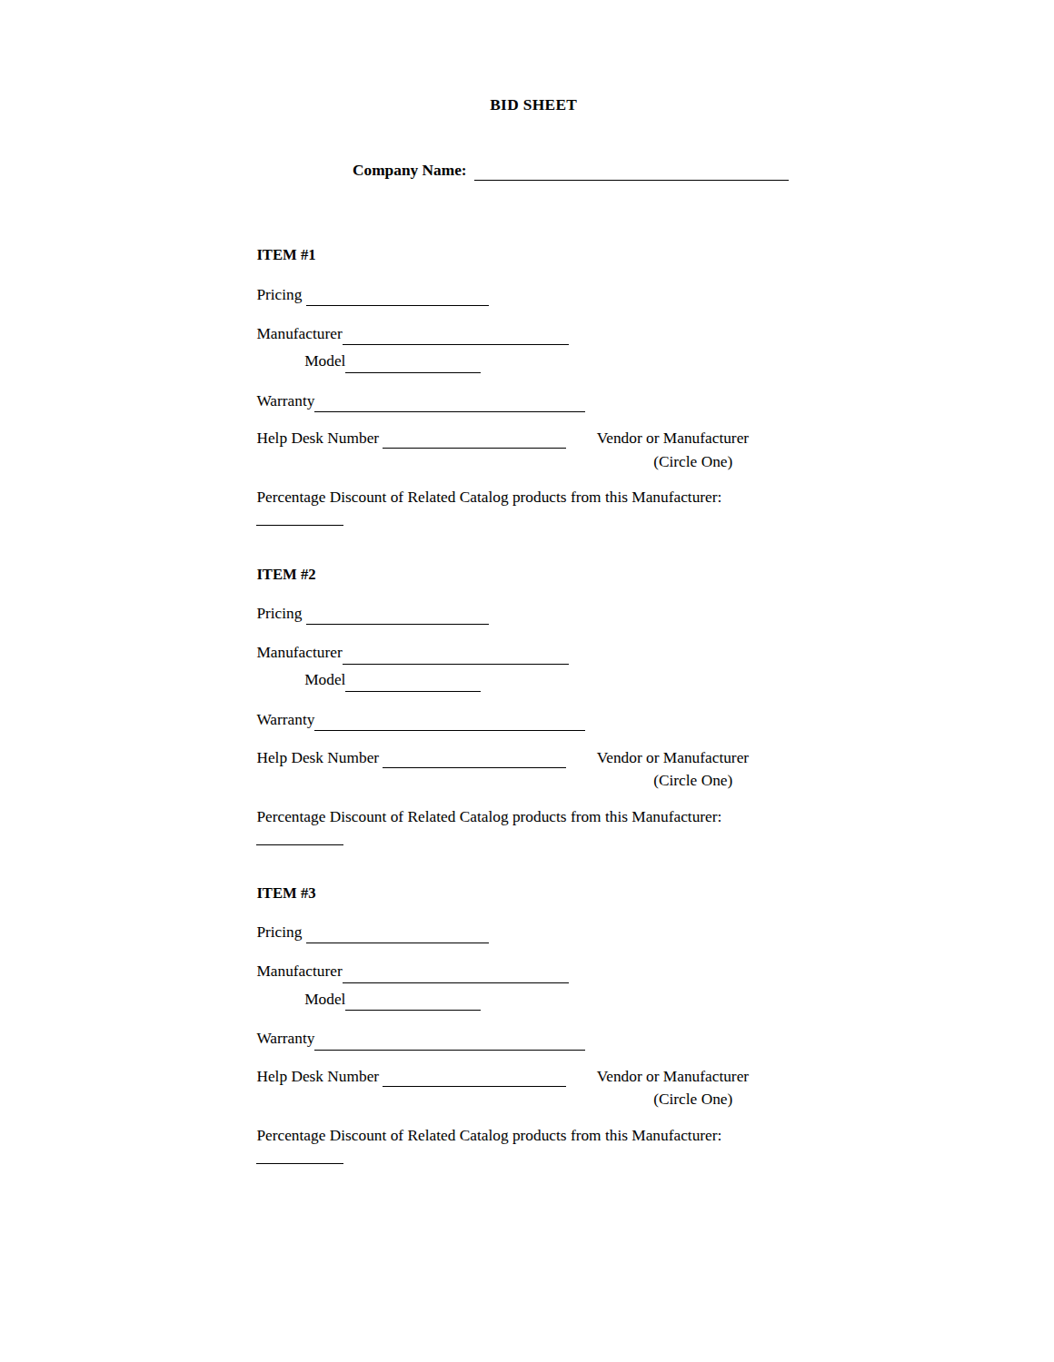BID SHEET
Company Name:
ITEM #1
Pricing
Manufacturer
Model
Warranty
Help Desk Number Vendor or Manufacturer
(Circle One)
Percentage Discount of Related Catalog products from this Manufacturer:
ITEM #2
Pricing
Manufacturer
Model
Warranty
Help Desk Number Vendor or Manufacturer
(Circle One)
Percentage Discount of Related Catalog products from this Manufacturer:
ITEM #3
Pricing
Manufacturer
Model
Warranty
Help Desk Number Vendor or Manufacturer
(Circle One)
Percentage Discount of Related Catalog products from this Manufacturer: